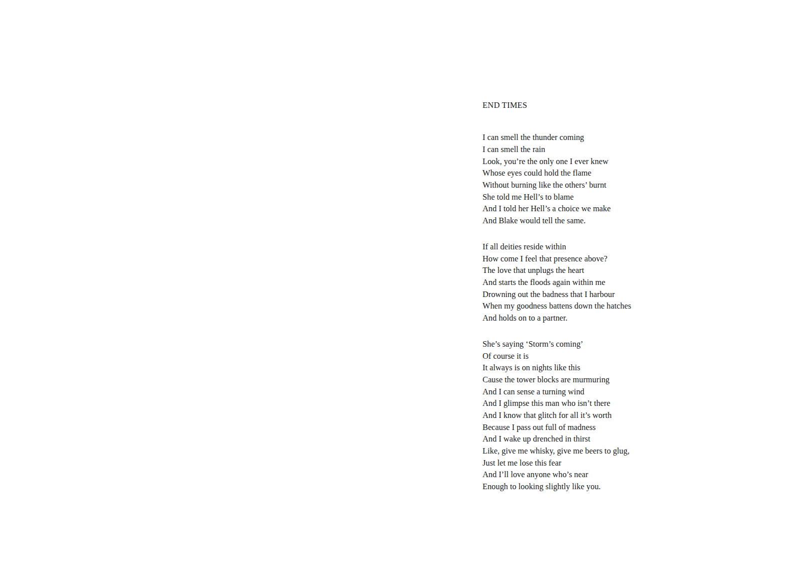End Times
I can smell the thunder coming
I can smell the rain
Look, you’re the only one I ever knew
Whose eyes could hold the flame
Without burning like the others’ burnt
She told me Hell’s to blame
And I told her Hell’s a choice we make
And Blake would tell the same.
If all deities reside within
How come I feel that presence above?
The love that unplugs the heart
And starts the floods again within me
Drowning out the badness that I harbour
When my goodness battens down the hatches
And holds on to a partner.
She’s saying ‘Storm’s coming’
Of course it is
It always is on nights like this
Cause the tower blocks are murmuring
And I can sense a turning wind
And I glimpse this man who isn’t there
And I know that glitch for all it’s worth
Because I pass out full of madness
And I wake up drenched in thirst
Like, give me whisky, give me beers to glug,
Just let me lose this fear
And I’ll love anyone who’s near
Enough to looking slightly like you.